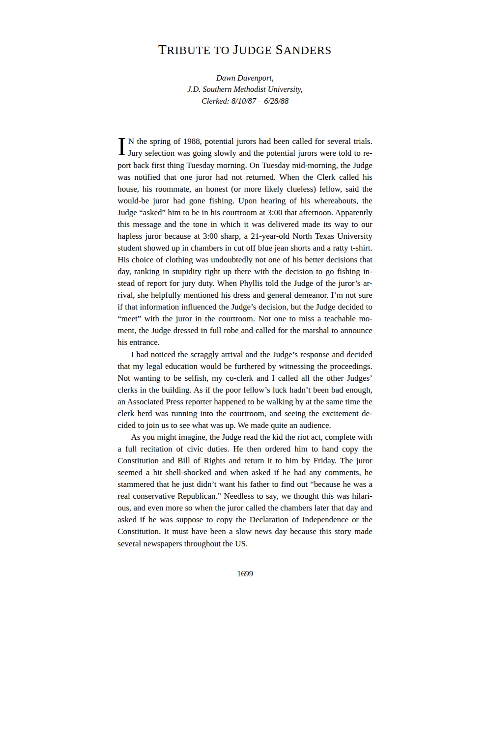Tribute to Judge Sanders
Dawn Davenport,
J.D. Southern Methodist University,
Clerked: 8/10/87 – 6/28/88
IN the spring of 1988, potential jurors had been called for several trials. Jury selection was going slowly and the potential jurors were told to report back first thing Tuesday morning. On Tuesday mid-morning, the Judge was notified that one juror had not returned. When the Clerk called his house, his roommate, an honest (or more likely clueless) fellow, said the would-be juror had gone fishing. Upon hearing of his whereabouts, the Judge “asked” him to be in his courtroom at 3:00 that afternoon. Apparently this message and the tone in which it was delivered made its way to our hapless juror because at 3:00 sharp, a 21-year-old North Texas University student showed up in chambers in cut off blue jean shorts and a ratty t-shirt. His choice of clothing was undoubtedly not one of his better decisions that day, ranking in stupidity right up there with the decision to go fishing instead of report for jury duty. When Phyllis told the Judge of the juror’s arrival, she helpfully mentioned his dress and general demeanor. I’m not sure if that information influenced the Judge’s decision, but the Judge decided to “meet” with the juror in the courtroom. Not one to miss a teachable moment, the Judge dressed in full robe and called for the marshal to announce his entrance.
I had noticed the scraggly arrival and the Judge’s response and decided that my legal education would be furthered by witnessing the proceedings. Not wanting to be selfish, my co-clerk and I called all the other Judges’ clerks in the building. As if the poor fellow’s luck hadn’t been bad enough, an Associated Press reporter happened to be walking by at the same time the clerk herd was running into the courtroom, and seeing the excitement decided to join us to see what was up. We made quite an audience.
As you might imagine, the Judge read the kid the riot act, complete with a full recitation of civic duties. He then ordered him to hand copy the Constitution and Bill of Rights and return it to him by Friday. The juror seemed a bit shell-shocked and when asked if he had any comments, he stammered that he just didn’t want his father to find out “because he was a real conservative Republican.” Needless to say, we thought this was hilarious, and even more so when the juror called the chambers later that day and asked if he was suppose to copy the Declaration of Independence or the Constitution. It must have been a slow news day because this story made several newspapers throughout the US.
1699